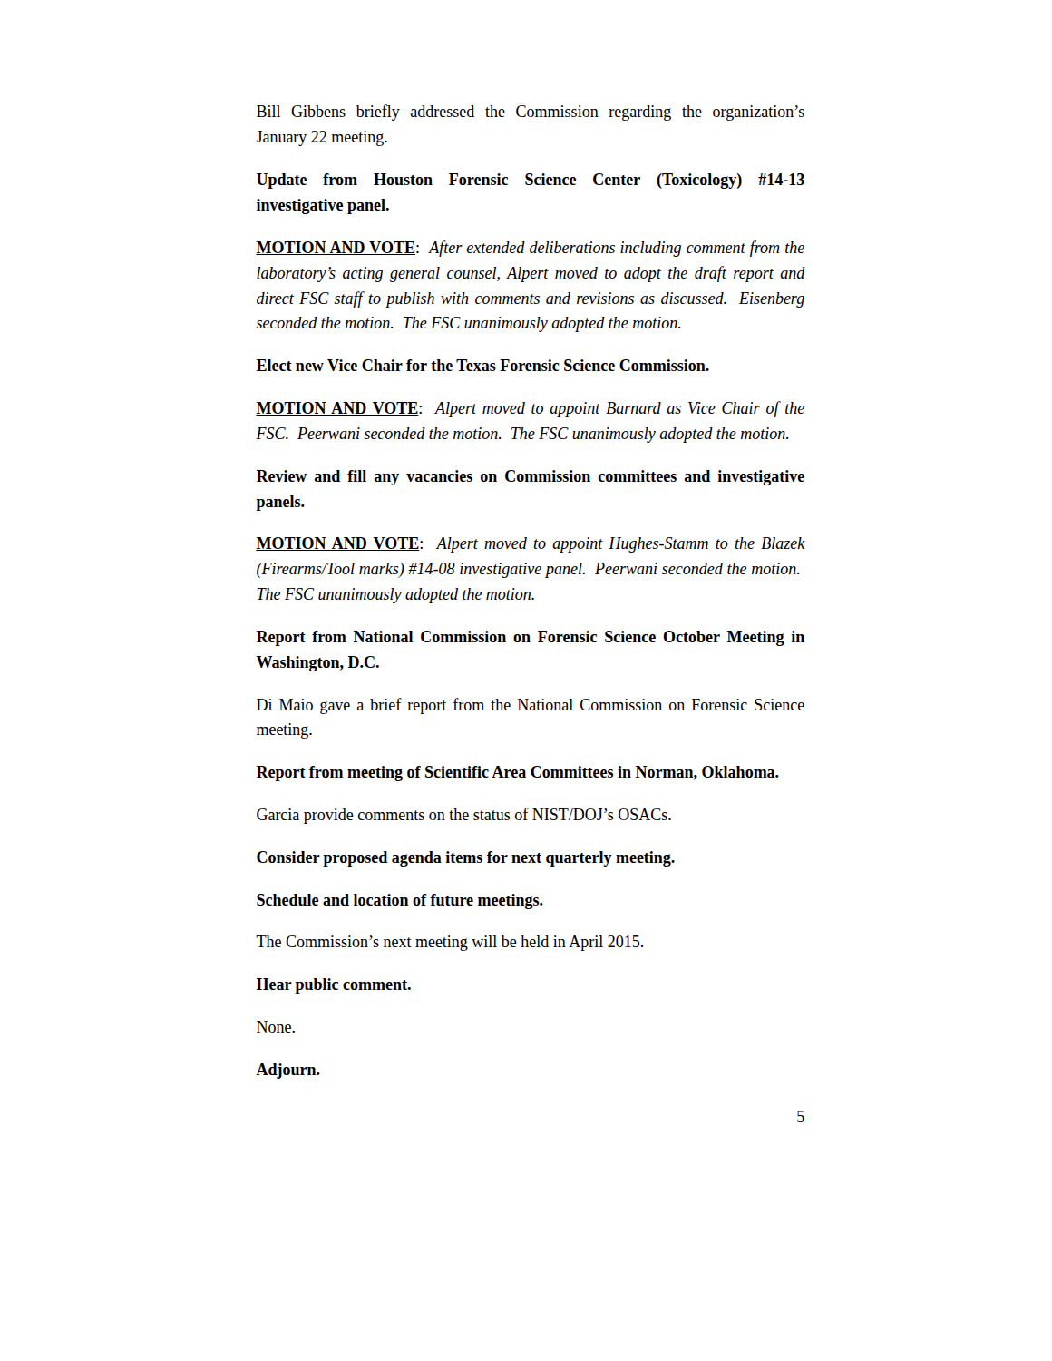Bill Gibbens briefly addressed the Commission regarding the organization’s January 22 meeting.
Update from Houston Forensic Science Center (Toxicology) #14-13 investigative panel.
MOTION AND VOTE: After extended deliberations including comment from the laboratory’s acting general counsel, Alpert moved to adopt the draft report and direct FSC staff to publish with comments and revisions as discussed. Eisenberg seconded the motion. The FSC unanimously adopted the motion.
Elect new Vice Chair for the Texas Forensic Science Commission.
MOTION AND VOTE: Alpert moved to appoint Barnard as Vice Chair of the FSC. Peerwani seconded the motion. The FSC unanimously adopted the motion.
Review and fill any vacancies on Commission committees and investigative panels.
MOTION AND VOTE: Alpert moved to appoint Hughes-Stamm to the Blazek (Firearms/Tool marks) #14-08 investigative panel. Peerwani seconded the motion. The FSC unanimously adopted the motion.
Report from National Commission on Forensic Science October Meeting in Washington, D.C.
Di Maio gave a brief report from the National Commission on Forensic Science meeting.
Report from meeting of Scientific Area Committees in Norman, Oklahoma.
Garcia provide comments on the status of NIST/DOJ’s OSACs.
Consider proposed agenda items for next quarterly meeting.
Schedule and location of future meetings.
The Commission’s next meeting will be held in April 2015.
Hear public comment.
None.
Adjourn.
5